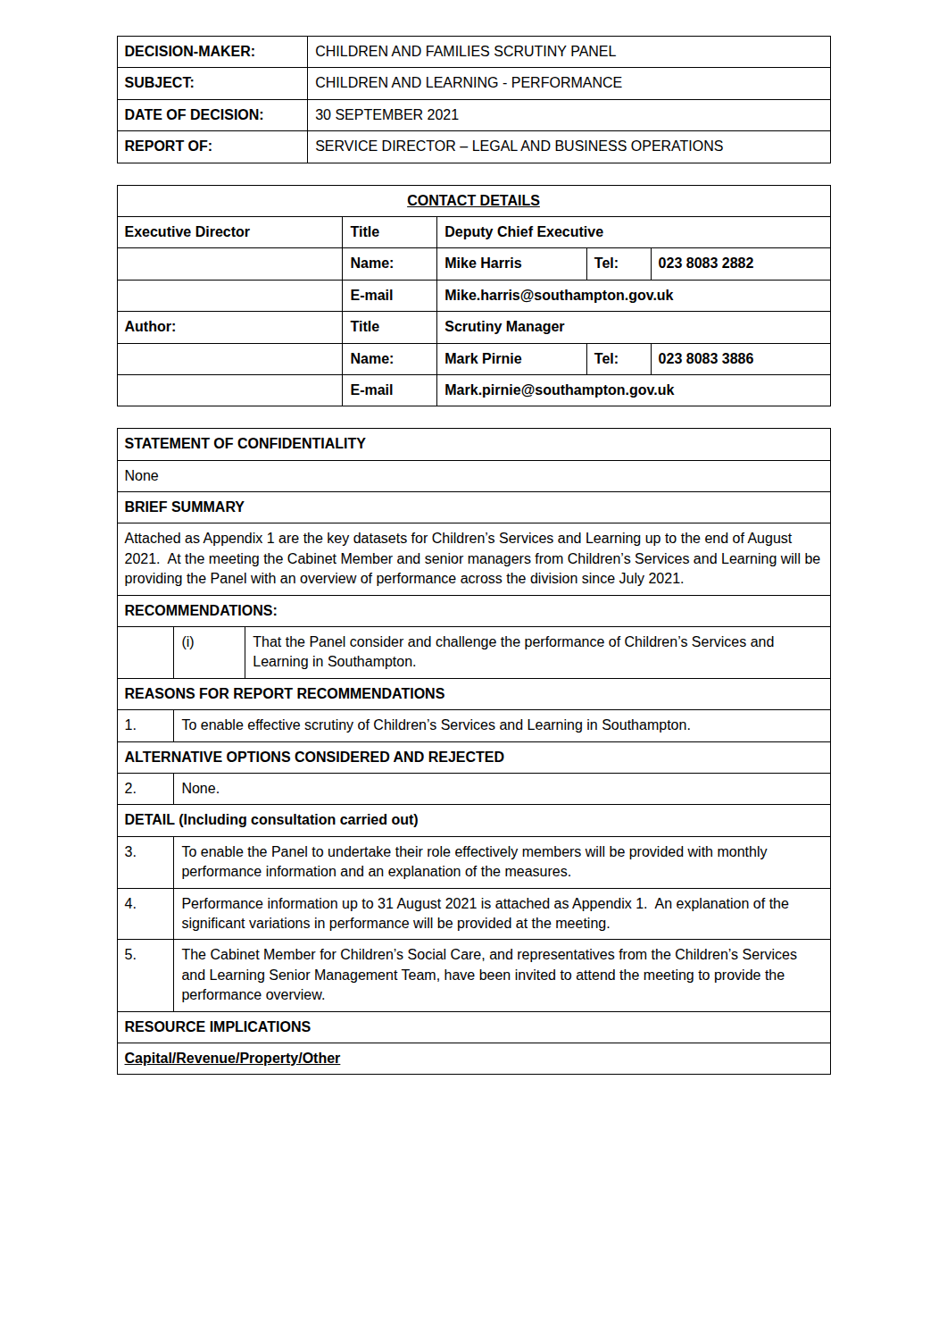| DECISION-MAKER: | CHILDREN AND FAMILIES SCRUTINY PANEL |
| SUBJECT: | CHILDREN AND LEARNING - PERFORMANCE |
| DATE OF DECISION: | 30 SEPTEMBER 2021 |
| REPORT OF: | SERVICE DIRECTOR – LEGAL AND BUSINESS OPERATIONS |
| CONTACT DETAILS |
| Executive Director | Title | Deputy Chief Executive |
| | Name: | Mike Harris | Tel: | 023 8083 2882 |
| | E-mail | Mike.harris@southampton.gov.uk |
| Author: | Title | Scrutiny Manager |
| | Name: | Mark Pirnie | Tel: | 023 8083 3886 |
| | E-mail | Mark.pirnie@southampton.gov.uk |
| STATEMENT OF CONFIDENTIALITY |
| None |
| BRIEF SUMMARY |
| Attached as Appendix 1 are the key datasets for Children’s Services and Learning up to the end of August 2021. At the meeting the Cabinet Member and senior managers from Children’s Services and Learning will be providing the Panel with an overview of performance across the division since July 2021. |
| RECOMMENDATIONS: |
| | (i) | That the Panel consider and challenge the performance of Children’s Services and Learning in Southampton. |
| REASONS FOR REPORT RECOMMENDATIONS |
| 1. | To enable effective scrutiny of Children’s Services and Learning in Southampton. |
| ALTERNATIVE OPTIONS CONSIDERED AND REJECTED |
| 2. | None. |
| DETAIL (Including consultation carried out) |
| 3. | To enable the Panel to undertake their role effectively members will be provided with monthly performance information and an explanation of the measures. |
| 4. | Performance information up to 31 August 2021 is attached as Appendix 1. An explanation of the significant variations in performance will be provided at the meeting. |
| 5. | The Cabinet Member for Children’s Social Care, and representatives from the Children’s Services and Learning Senior Management Team, have been invited to attend the meeting to provide the performance overview. |
| RESOURCE IMPLICATIONS |
| Capital/Revenue/Property/Other |